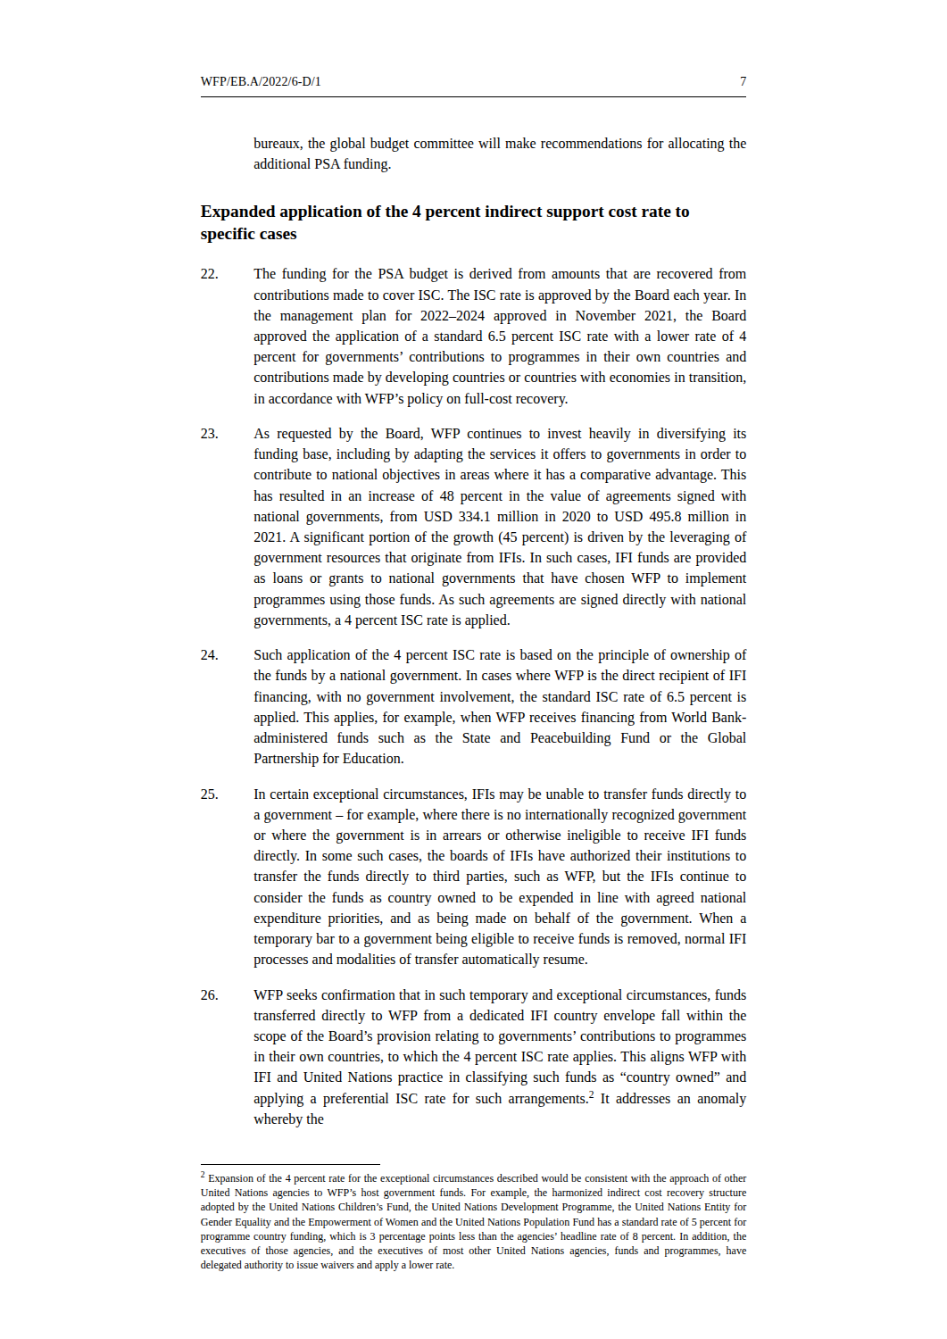WFP/EB.A/2022/6-D/1 7
bureaux, the global budget committee will make recommendations for allocating the additional PSA funding.
Expanded application of the 4 percent indirect support cost rate to specific cases
The funding for the PSA budget is derived from amounts that are recovered from contributions made to cover ISC. The ISC rate is approved by the Board each year. In the management plan for 2022–2024 approved in November 2021, the Board approved the application of a standard 6.5 percent ISC rate with a lower rate of 4 percent for governments’ contributions to programmes in their own countries and contributions made by developing countries or countries with economies in transition, in accordance with WFP’s policy on full-cost recovery.
As requested by the Board, WFP continues to invest heavily in diversifying its funding base, including by adapting the services it offers to governments in order to contribute to national objectives in areas where it has a comparative advantage. This has resulted in an increase of 48 percent in the value of agreements signed with national governments, from USD 334.1 million in 2020 to USD 495.8 million in 2021. A significant portion of the growth (45 percent) is driven by the leveraging of government resources that originate from IFIs. In such cases, IFI funds are provided as loans or grants to national governments that have chosen WFP to implement programmes using those funds. As such agreements are signed directly with national governments, a 4 percent ISC rate is applied.
Such application of the 4 percent ISC rate is based on the principle of ownership of the funds by a national government. In cases where WFP is the direct recipient of IFI financing, with no government involvement, the standard ISC rate of 6.5 percent is applied. This applies, for example, when WFP receives financing from World Bank-administered funds such as the State and Peacebuilding Fund or the Global Partnership for Education.
In certain exceptional circumstances, IFIs may be unable to transfer funds directly to a government – for example, where there is no internationally recognized government or where the government is in arrears or otherwise ineligible to receive IFI funds directly. In some such cases, the boards of IFIs have authorized their institutions to transfer the funds directly to third parties, such as WFP, but the IFIs continue to consider the funds as country owned to be expended in line with agreed national expenditure priorities, and as being made on behalf of the government. When a temporary bar to a government being eligible to receive funds is removed, normal IFI processes and modalities of transfer automatically resume.
WFP seeks confirmation that in such temporary and exceptional circumstances, funds transferred directly to WFP from a dedicated IFI country envelope fall within the scope of the Board’s provision relating to governments’ contributions to programmes in their own countries, to which the 4 percent ISC rate applies. This aligns WFP with IFI and United Nations practice in classifying such funds as “country owned” and applying a preferential ISC rate for such arrangements.2 It addresses an anomaly whereby the
2 Expansion of the 4 percent rate for the exceptional circumstances described would be consistent with the approach of other United Nations agencies to WFP’s host government funds. For example, the harmonized indirect cost recovery structure adopted by the United Nations Children’s Fund, the United Nations Development Programme, the United Nations Entity for Gender Equality and the Empowerment of Women and the United Nations Population Fund has a standard rate of 5 percent for programme country funding, which is 3 percentage points less than the agencies’ headline rate of 8 percent. In addition, the executives of those agencies, and the executives of most other United Nations agencies, funds and programmes, have delegated authority to issue waivers and apply a lower rate.